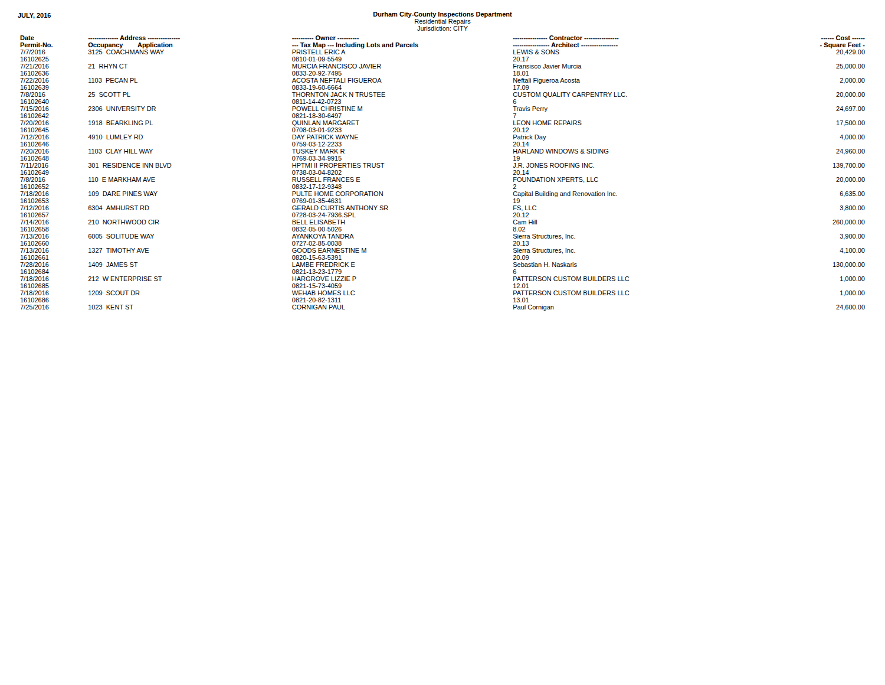JULY, 2016
Durham City-County Inspections Department
Residential Repairs
Jurisdiction: CITY
| Date | -------------- Address --------------- | ---------- Owner ---------- | ---------------- Contractor ---------------- | ------ Cost ------ |
| --- | --- | --- | --- | --- |
| Permit-No. | Occupancy Application | --- Tax Map --- Including Lots and Parcels | ----------------- Architect ----------------- | - Square Feet - |
| 7/7/2016 | 3125 COACHMANS WAY | PRISTELL ERIC A | LEWIS & SONS | 20,429.00 |
| 16102625 | | 0810-01-09-5549 | 20.17 | |
| 7/21/2016 | 21 RHYN CT | MURCIA FRANCISCO JAVIER | Fransisco Javier Murcia | 25,000.00 |
| 16102636 | | 0833-20-92-7495 | 18.01 | |
| 7/22/2016 | 1103 PECAN PL | ACOSTA NEFTALI FIGUEROA | Neftali Figueroa Acosta | 2,000.00 |
| 16102639 | | 0833-19-60-6664 | 17.09 | |
| 7/8/2016 | 25 SCOTT PL | THORNTON JACK N TRUSTEE | CUSTOM QUALITY CARPENTRY LLC. | 20,000.00 |
| 16102640 | | 0811-14-42-0723 | 6 | |
| 7/15/2016 | 2306 UNIVERSITY DR | POWELL CHRISTINE M | Travis Perry | 24,697.00 |
| 16102642 | | 0821-18-30-6497 | 7 | |
| 7/20/2016 | 1918 BEARKLING PL | QUINLAN MARGARET | LEON HOME REPAIRS | 17,500.00 |
| 16102645 | | 0708-03-01-9233 | 20.12 | |
| 7/12/2016 | 4910 LUMLEY RD | DAY PATRICK WAYNE | Patrick Day | 4,000.00 |
| 16102646 | | 0759-03-12-2233 | 20.14 | |
| 7/20/2016 | 1103 CLAY HILL WAY | TUSKEY MARK R | HARLAND WINDOWS & SIDING | 24,960.00 |
| 16102648 | | 0769-03-34-9915 | 19 | |
| 7/11/2016 | 301 RESIDENCE INN BLVD | HPTMI II PROPERTIES TRUST | J.R. JONES ROOFING INC. | 139,700.00 |
| 16102649 | | 0738-03-04-8202 | 20.14 | |
| 7/8/2016 | 110 E MARKHAM AVE | RUSSELL FRANCES E | FOUNDATION XPERTS, LLC | 20,000.00 |
| 16102652 | | 0832-17-12-9348 | 2 | |
| 7/18/2016 | 109 DARE PINES WAY | PULTE HOME CORPORATION | Capital Building and Renovation Inc. | 6,635.00 |
| 16102653 | | 0769-01-35-4631 | 19 | |
| 7/12/2016 | 6304 AMHURST RD | GERALD CURTIS ANTHONY SR | FS, LLC | 3,800.00 |
| 16102657 | | 0728-03-24-7936.SPL | 20.12 | |
| 7/14/2016 | 210 NORTHWOOD CIR | BELL ELISABETH | Cam Hill | 260,000.00 |
| 16102658 | | 0832-05-00-5026 | 8.02 | |
| 7/13/2016 | 6005 SOLITUDE WAY | AYANKOYA TANDRA | Sierra Structures, Inc. | 3,900.00 |
| 16102660 | | 0727-02-85-0038 | 20.13 | |
| 7/13/2016 | 1327 TIMOTHY AVE | GOODS EARNESTINE M | Sierra Structures, Inc. | 4,100.00 |
| 16102661 | | 0820-15-63-5391 | 20.09 | |
| 7/28/2016 | 1409 JAMES ST | LAMBE FREDRICK E | Sebastian H. Naskaris | 130,000.00 |
| 16102684 | | 0821-13-23-1779 | 6 | |
| 7/18/2016 | 212 W ENTERPRISE ST | HARGROVE LIZZIE P | PATTERSON CUSTOM BUILDERS LLC | 1,000.00 |
| 16102685 | | 0821-15-73-4059 | 12.01 | |
| 7/18/2016 | 1209 SCOUT DR | WEHAB HOMES LLC | PATTERSON CUSTOM BUILDERS LLC | 1,000.00 |
| 16102686 | | 0821-20-82-1311 | 13.01 | |
| 7/25/2016 | 1023 KENT ST | CORNIGAN PAUL | Paul Cornigan | 24,600.00 |